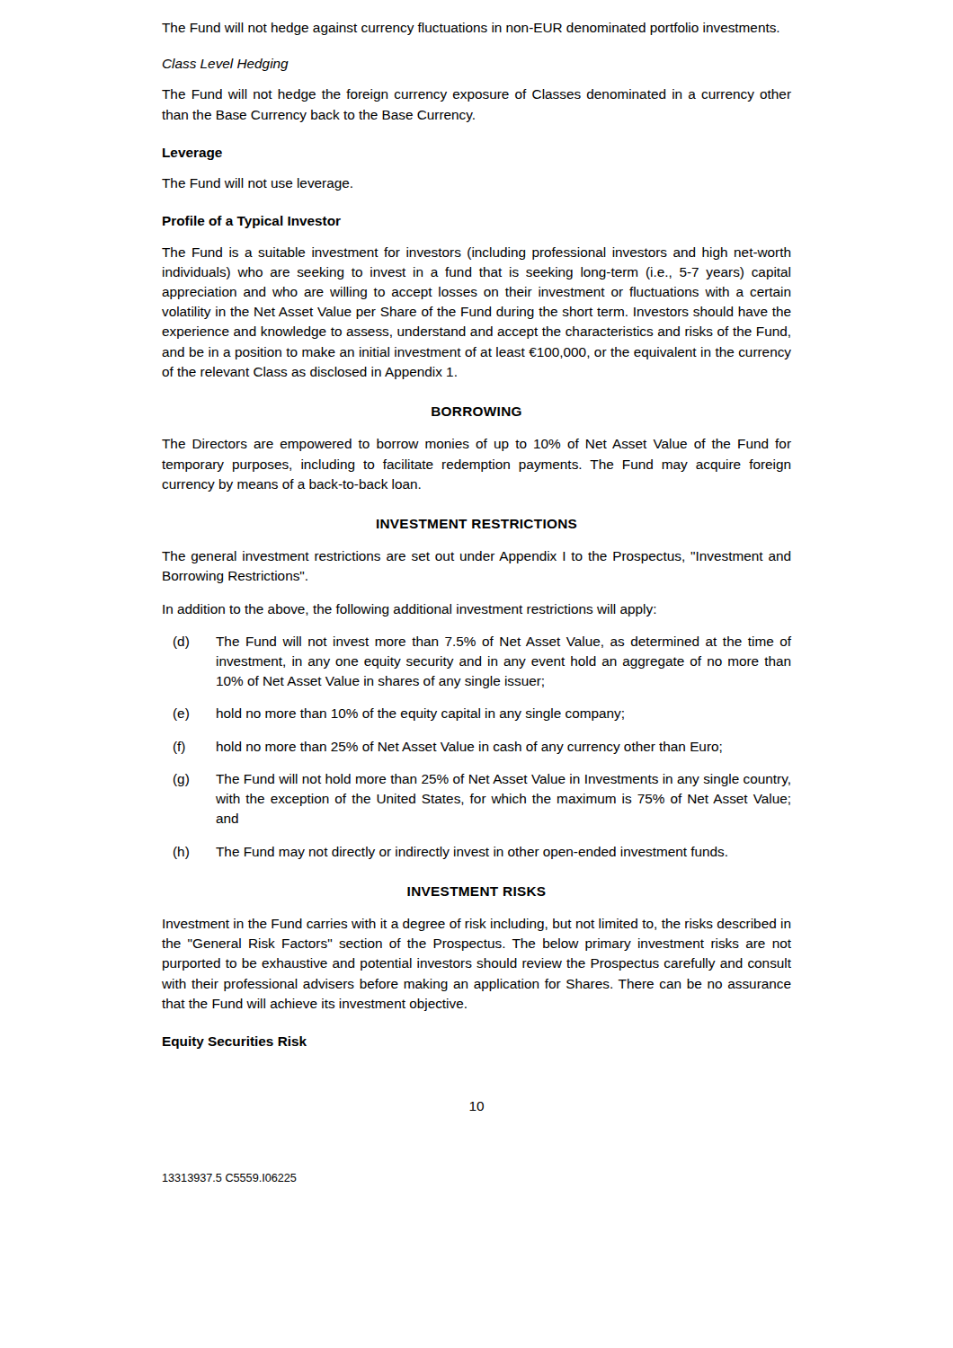The Fund will not hedge against currency fluctuations in non-EUR denominated portfolio investments.
Class Level Hedging
The Fund will not hedge the foreign currency exposure of Classes denominated in a currency other than the Base Currency back to the Base Currency.
Leverage
The Fund will not use leverage.
Profile of a Typical Investor
The Fund is a suitable investment for investors (including professional investors and high net-worth individuals) who are seeking to invest in a fund that is seeking long-term (i.e., 5-7 years) capital appreciation and who are willing to accept losses on their investment or fluctuations with a certain volatility in the Net Asset Value per Share of the Fund during the short term. Investors should have the experience and knowledge to assess, understand and accept the characteristics and risks of the Fund, and be in a position to make an initial investment of at least €100,000, or the equivalent in the currency of the relevant Class as disclosed in Appendix 1.
BORROWING
The Directors are empowered to borrow monies of up to 10% of Net Asset Value of the Fund for temporary purposes, including to facilitate redemption payments. The Fund may acquire foreign currency by means of a back-to-back loan.
INVESTMENT RESTRICTIONS
The general investment restrictions are set out under Appendix I to the Prospectus, "Investment and Borrowing Restrictions".
In addition to the above, the following additional investment restrictions will apply:
(d) The Fund will not invest more than 7.5% of Net Asset Value, as determined at the time of investment, in any one equity security and in any event hold an aggregate of no more than 10% of Net Asset Value in shares of any single issuer;
(e) hold no more than 10% of the equity capital in any single company;
(f) hold no more than 25% of Net Asset Value in cash of any currency other than Euro;
(g) The Fund will not hold more than 25% of Net Asset Value in Investments in any single country, with the exception of the United States, for which the maximum is 75% of Net Asset Value; and
(h) The Fund may not directly or indirectly invest in other open-ended investment funds.
INVESTMENT RISKS
Investment in the Fund carries with it a degree of risk including, but not limited to, the risks described in the "General Risk Factors" section of the Prospectus. The below primary investment risks are not purported to be exhaustive and potential investors should review the Prospectus carefully and consult with their professional advisers before making an application for Shares. There can be no assurance that the Fund will achieve its investment objective.
Equity Securities Risk
10
13313937.5 C5559.I06225